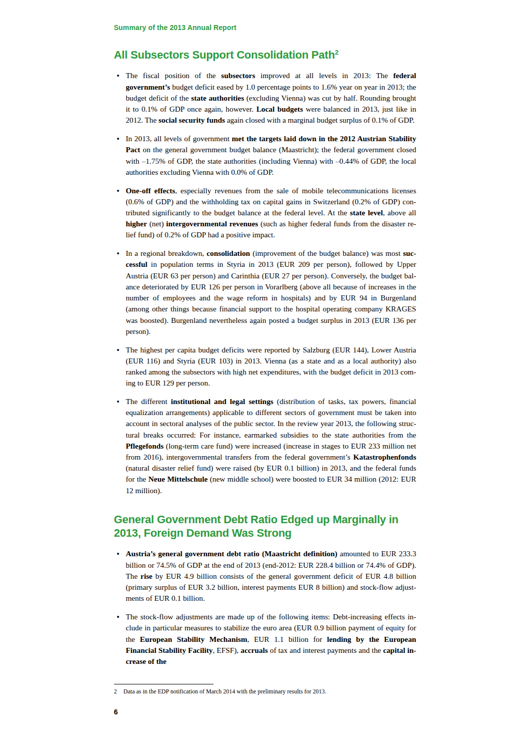Summary of the 2013 Annual Report
All Subsectors Support Consolidation Path2
The fiscal position of the subsectors improved at all levels in 2013: The federal government’s budget deficit eased by 1.0 percentage points to 1.6% year on year in 2013; the budget deficit of the state authorities (excluding Vienna) was cut by half. Rounding brought it to 0.1% of GDP once again, however. Local budgets were balanced in 2013, just like in 2012. The social security funds again closed with a marginal budget surplus of 0.1% of GDP.
In 2013, all levels of government met the targets laid down in the 2012 Austrian Stability Pact on the general government budget balance (Maastricht); the federal government closed with –1.75% of GDP, the state authorities (including Vienna) with –0.44% of GDP, the local authorities excluding Vienna with 0.0% of GDP.
One-off effects, especially revenues from the sale of mobile telecommunications licenses (0.6% of GDP) and the withholding tax on capital gains in Switzerland (0.2% of GDP) contributed significantly to the budget balance at the federal level. At the state level, above all higher (net) intergovernmental revenues (such as higher federal funds from the disaster relief fund) of 0.2% of GDP had a positive impact.
In a regional breakdown, consolidation (improvement of the budget balance) was most successful in population terms in Styria in 2013 (EUR 209 per person), followed by Upper Austria (EUR 63 per person) and Carinthia (EUR 27 per person). Conversely, the budget balance deteriorated by EUR 126 per person in Vorarlberg (above all because of increases in the number of employees and the wage reform in hospitals) and by EUR 94 in Burgenland (among other things because financial support to the hospital operating company KRAGES was boosted). Burgenland nevertheless again posted a budget surplus in 2013 (EUR 136 per person).
The highest per capita budget deficits were reported by Salzburg (EUR 144), Lower Austria (EUR 116) and Styria (EUR 103) in 2013. Vienna (as a state and as a local authority) also ranked among the subsectors with high net expenditures, with the budget deficit in 2013 coming to EUR 129 per person.
The different institutional and legal settings (distribution of tasks, tax powers, financial equalization arrangements) applicable to different sectors of government must be taken into account in sectoral analyses of the public sector. In the review year 2013, the following structural breaks occurred: For instance, earmarked subsidies to the state authorities from the Pflegefonds (long-term care fund) were increased (increase in stages to EUR 233 million net from 2016), intergovernmental transfers from the federal government’s Katastrophenfonds (natural disaster relief fund) were raised (by EUR 0.1 billion) in 2013, and the federal funds for the Neue Mittelschule (new middle school) were boosted to EUR 34 million (2012: EUR 12 million).
General Government Debt Ratio Edged up Marginally in 2013, Foreign Demand Was Strong
Austria’s general government debt ratio (Maastricht definition) amounted to EUR 233.3 billion or 74.5% of GDP at the end of 2013 (end-2012: EUR 228.4 billion or 74.4% of GDP). The rise by EUR 4.9 billion consists of the general government deficit of EUR 4.8 billion (primary surplus of EUR 3.2 billion, interest payments EUR 8 billion) and stock-flow adjustments of EUR 0.1 billion.
The stock-flow adjustments are made up of the following items: Debt-increasing effects include in particular measures to stabilize the euro area (EUR 0.9 billion payment of equity for the European Stability Mechanism, EUR 1.1 billion for lending by the European Financial Stability Facility, EFSF), accruals of tax and interest payments and the capital increase of the
2 Data as in the EDP notification of March 2014 with the preliminary results for 2013.
6